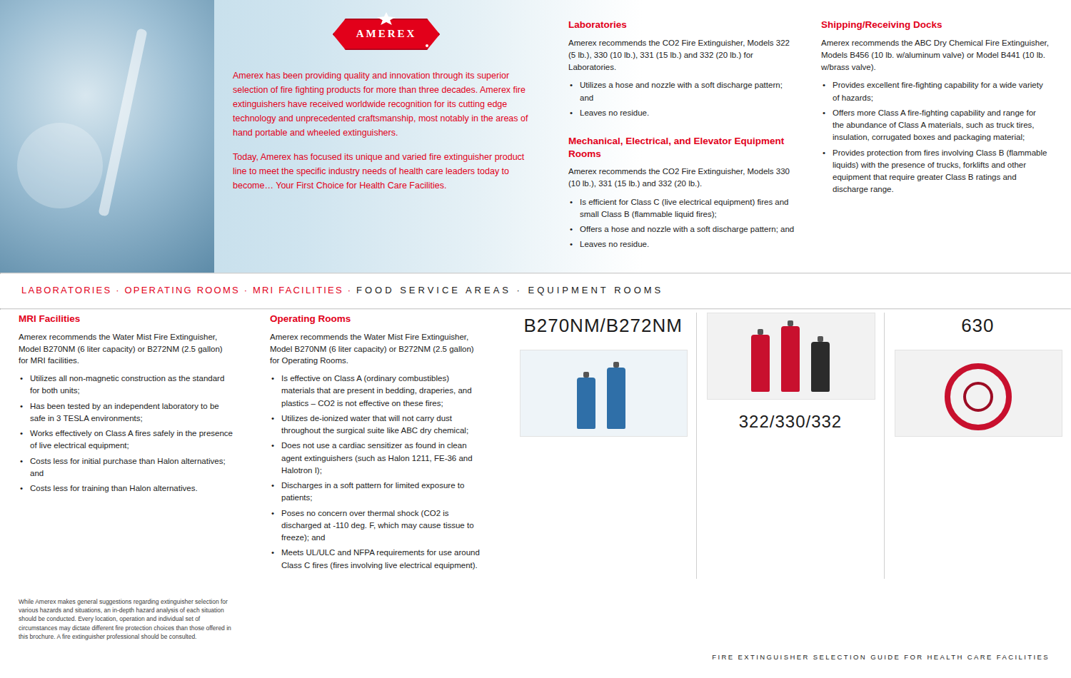AMEREX
Amerex has been providing quality and innovation through its superior selection of fire fighting products for more than three decades. Amerex fire extinguishers have received worldwide recognition for its cutting edge technology and unprecedented craftsmanship, most notably in the areas of hand portable and wheeled extinguishers.
Today, Amerex has focused its unique and varied fire extinguisher product line to meet the specific industry needs of health care leaders today to become… Your First Choice for Health Care Facilities.
Laboratories
Amerex recommends the CO2 Fire Extinguisher, Models 322 (5 lb.), 330 (10 lb.), 331 (15 lb.) and 332 (20 lb.) for Laboratories.
Utilizes a hose and nozzle with a soft discharge pattern; and
Leaves no residue.
Mechanical, Electrical, and Elevator Equipment Rooms
Amerex recommends the CO2 Fire Extinguisher, Models 330 (10 lb.), 331 (15 lb.) and 332 (20 lb.).
Is efficient for Class C (live electrical equipment) fires and small Class B (flammable liquid fires);
Offers a hose and nozzle with a soft discharge pattern; and
Leaves no residue.
Shipping/Receiving Docks
Amerex recommends the ABC Dry Chemical Fire Extinguisher, Models B456 (10 lb. w/aluminum valve) or Model B441 (10 lb. w/brass valve).
Provides excellent fire-fighting capability for a wide variety of hazards;
Offers more Class A fire-fighting capability and range for the abundance of Class A materials, such as truck tires, insulation, corrugated boxes and packaging material;
Provides protection from fires involving Class B (flammable liquids) with the presence of trucks, forklifts and other equipment that require greater Class B ratings and discharge range.
LABORATORIES · OPERATING ROOMS · MRI FACILITIES · FOOD SERVICE AREAS · EQUIPMENT ROOMS
MRI Facilities
Amerex recommends the Water Mist Fire Extinguisher, Model B270NM (6 liter capacity) or B272NM (2.5 gallon) for MRI facilities.
Utilizes all non-magnetic construction as the standard for both units;
Has been tested by an independent laboratory to be safe in 3 TESLA environments;
Works effectively on Class A fires safely in the presence of live electrical equipment;
Costs less for initial purchase than Halon alternatives; and
Costs less for training than Halon alternatives.
Operating Rooms
Amerex recommends the Water Mist Fire Extinguisher, Model B270NM (6 liter capacity) or B272NM (2.5 gallon) for Operating Rooms.
Is effective on Class A (ordinary combustibles) materials that are present in bedding, draperies, and plastics – CO2 is not effective on these fires;
Utilizes de-ionized water that will not carry dust throughout the surgical suite like ABC dry chemical;
Does not use a cardiac sensitizer as found in clean agent extinguishers (such as Halon 1211, FE-36 and Halotron I);
Discharges in a soft pattern for limited exposure to patients;
Poses no concern over thermal shock (CO2 is discharged at -110 deg. F, which may cause tissue to freeze); and
Meets UL/ULC and NFPA requirements for use around Class C fires (fires involving live electrical equipment).
B270NM/B272NM
322/330/332
630
While Amerex makes general suggestions regarding extinguisher selection for various hazards and situations, an in-depth hazard analysis of each situation should be conducted. Every location, operation and individual set of circumstances may dictate different fire protection choices than those offered in this brochure. A fire extinguisher professional should be consulted.
FIRE EXTINGUISHER SELECTION GUIDE FOR HEALTH CARE FACILITIES